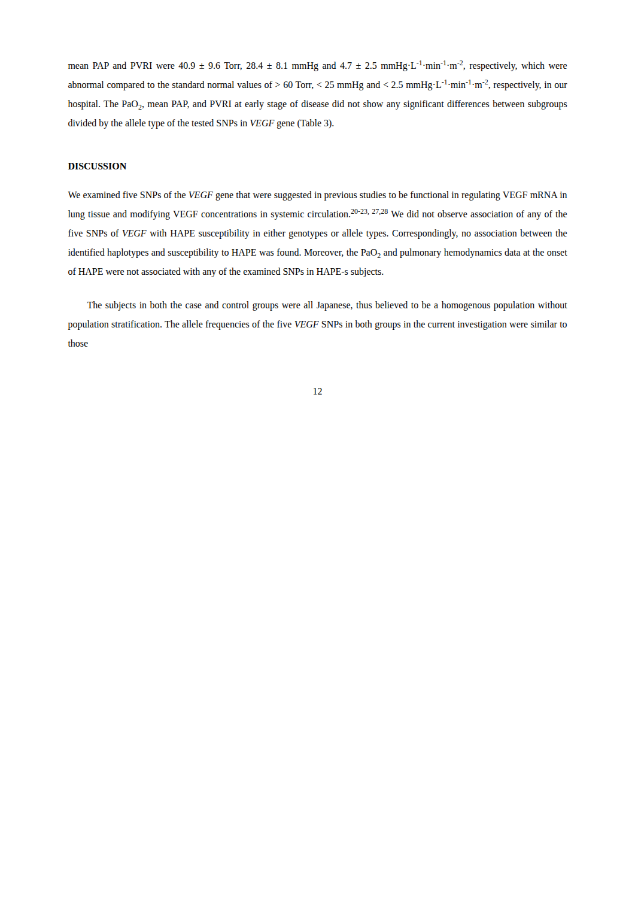mean PAP and PVRI were 40.9 ± 9.6 Torr, 28.4 ± 8.1 mmHg and 4.7 ± 2.5 mmHg·L-1·min-1·m-2, respectively, which were abnormal compared to the standard normal values of > 60 Torr, < 25 mmHg and < 2.5 mmHg·L-1·min-1·m-2, respectively, in our hospital. The PaO2, mean PAP, and PVRI at early stage of disease did not show any significant differences between subgroups divided by the allele type of the tested SNPs in VEGF gene (Table 3).
DISCUSSION
We examined five SNPs of the VEGF gene that were suggested in previous studies to be functional in regulating VEGF mRNA in lung tissue and modifying VEGF concentrations in systemic circulation.20-23, 27,28 We did not observe association of any of the five SNPs of VEGF with HAPE susceptibility in either genotypes or allele types. Correspondingly, no association between the identified haplotypes and susceptibility to HAPE was found. Moreover, the PaO2 and pulmonary hemodynamics data at the onset of HAPE were not associated with any of the examined SNPs in HAPE-s subjects.
The subjects in both the case and control groups were all Japanese, thus believed to be a homogenous population without population stratification. The allele frequencies of the five VEGF SNPs in both groups in the current investigation were similar to those
12